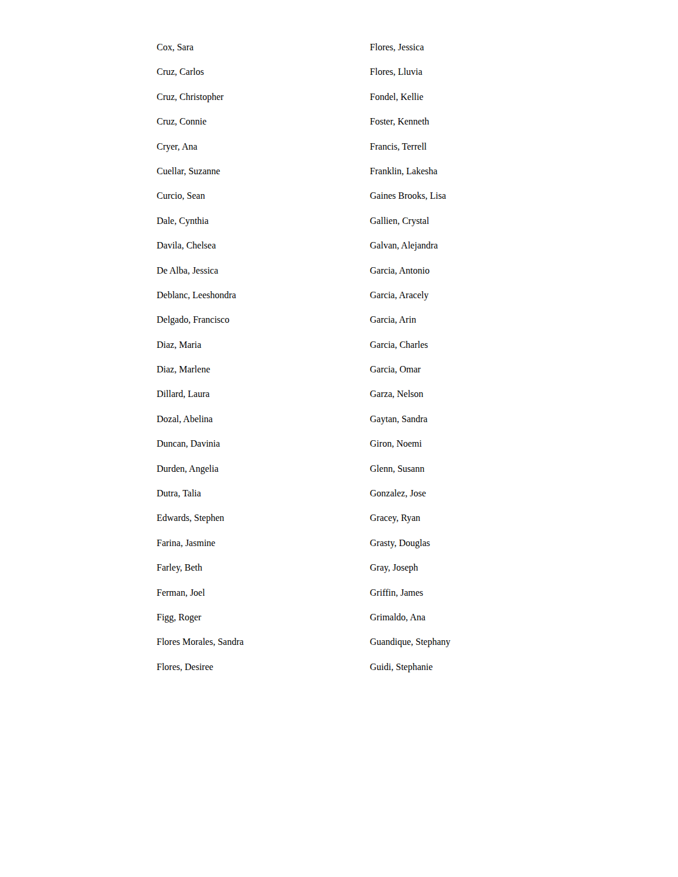Cox, Sara
Cruz, Carlos
Cruz, Christopher
Cruz, Connie
Cryer, Ana
Cuellar, Suzanne
Curcio, Sean
Dale, Cynthia
Davila, Chelsea
De Alba, Jessica
Deblanc, Leeshondra
Delgado, Francisco
Diaz, Maria
Diaz, Marlene
Dillard, Laura
Dozal, Abelina
Duncan, Davinia
Durden, Angelia
Dutra, Talia
Edwards, Stephen
Farina, Jasmine
Farley, Beth
Ferman, Joel
Figg, Roger
Flores Morales, Sandra
Flores, Desiree
Flores, Jessica
Flores, Lluvia
Fondel, Kellie
Foster, Kenneth
Francis, Terrell
Franklin, Lakesha
Gaines Brooks, Lisa
Gallien, Crystal
Galvan, Alejandra
Garcia, Antonio
Garcia, Aracely
Garcia, Arin
Garcia, Charles
Garcia, Omar
Garza, Nelson
Gaytan, Sandra
Giron, Noemi
Glenn, Susann
Gonzalez, Jose
Gracey, Ryan
Grasty, Douglas
Gray, Joseph
Griffin, James
Grimaldo, Ana
Guandique, Stephany
Guidi, Stephanie